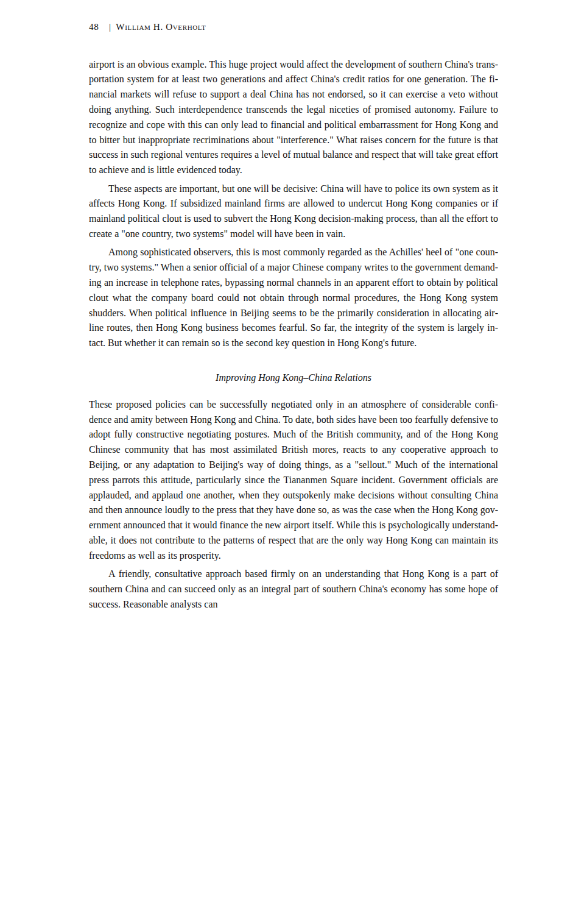48|William H. Overholt
airport is an obvious example. This huge project would affect the development of southern China's transportation system for at least two generations and affect China's credit ratios for one generation. The financial markets will refuse to support a deal China has not endorsed, so it can exercise a veto without doing anything. Such interdependence transcends the legal niceties of promised autonomy. Failure to recognize and cope with this can only lead to financial and political embarrassment for Hong Kong and to bitter but inappropriate recriminations about "interference." What raises concern for the future is that success in such regional ventures requires a level of mutual balance and respect that will take great effort to achieve and is little evidenced today.
These aspects are important, but one will be decisive: China will have to police its own system as it affects Hong Kong. If subsidized mainland firms are allowed to undercut Hong Kong companies or if mainland political clout is used to subvert the Hong Kong decision-making process, than all the effort to create a "one country, two systems" model will have been in vain.
Among sophisticated observers, this is most commonly regarded as the Achilles' heel of "one country, two systems." When a senior official of a major Chinese company writes to the government demanding an increase in telephone rates, bypassing normal channels in an apparent effort to obtain by political clout what the company board could not obtain through normal procedures, the Hong Kong system shudders. When political influence in Beijing seems to be the primarily consideration in allocating airline routes, then Hong Kong business becomes fearful. So far, the integrity of the system is largely intact. But whether it can remain so is the second key question in Hong Kong's future.
Improving Hong Kong–China Relations
These proposed policies can be successfully negotiated only in an atmosphere of considerable confidence and amity between Hong Kong and China. To date, both sides have been too fearfully defensive to adopt fully constructive negotiating postures. Much of the British community, and of the Hong Kong Chinese community that has most assimilated British mores, reacts to any cooperative approach to Beijing, or any adaptation to Beijing's way of doing things, as a "sellout." Much of the international press parrots this attitude, particularly since the Tiananmen Square incident. Government officials are applauded, and applaud one another, when they outspokenly make decisions without consulting China and then announce loudly to the press that they have done so, as was the case when the Hong Kong government announced that it would finance the new airport itself. While this is psychologically understandable, it does not contribute to the patterns of respect that are the only way Hong Kong can maintain its freedoms as well as its prosperity.
A friendly, consultative approach based firmly on an understanding that Hong Kong is a part of southern China and can succeed only as an integral part of southern China's economy has some hope of success. Reasonable analysts can